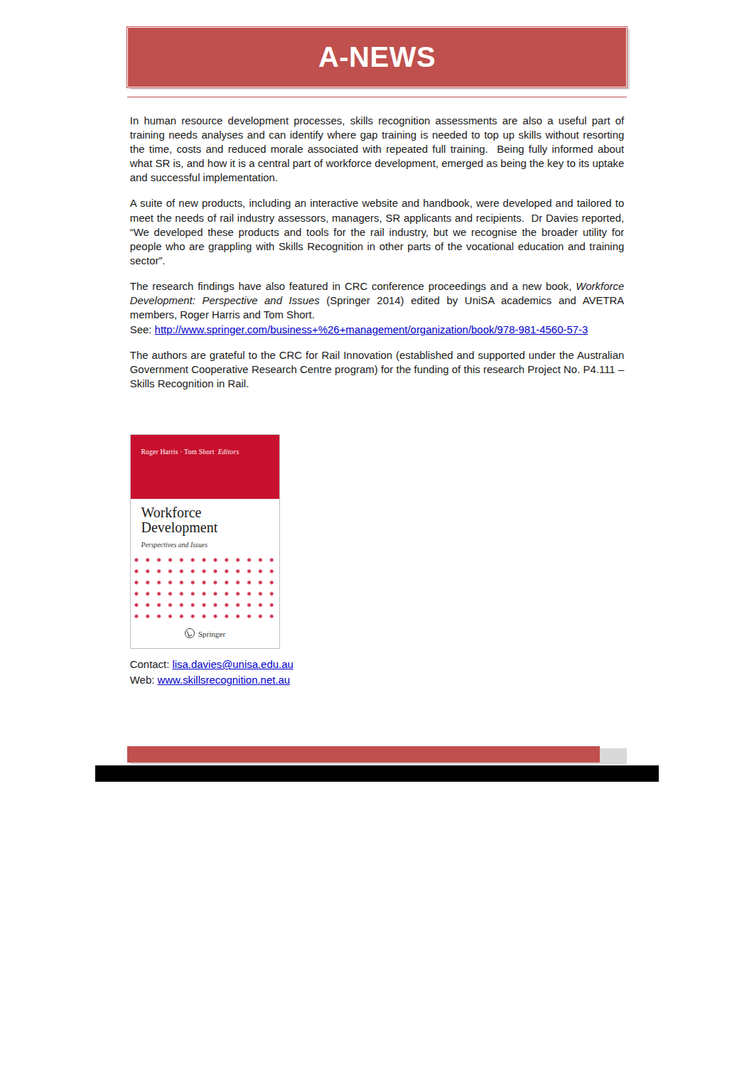A-NEWS
In human resource development processes, skills recognition assessments are also a useful part of training needs analyses and can identify where gap training is needed to top up skills without resorting the time, costs and reduced morale associated with repeated full training. Being fully informed about what SR is, and how it is a central part of workforce development, emerged as being the key to its uptake and successful implementation.
A suite of new products, including an interactive website and handbook, were developed and tailored to meet the needs of rail industry assessors, managers, SR applicants and recipients. Dr Davies reported, “We developed these products and tools for the rail industry, but we recognise the broader utility for people who are grappling with Skills Recognition in other parts of the vocational education and training sector”.
The research findings have also featured in CRC conference proceedings and a new book, Workforce Development: Perspective and Issues (Springer 2014) edited by UniSA academics and AVETRA members, Roger Harris and Tom Short.
See: http://www.springer.com/business+%26+management/organization/book/978-981-4560-57-3
The authors are grateful to the CRC for Rail Innovation (established and supported under the Australian Government Cooperative Research Centre program) for the funding of this research Project No. P4.111 – Skills Recognition in Rail.
Roger Harris · Tom Short Editors
Workforce Development Perspectives and Issues
Springer
Contact: lisa.davies@unisa.edu.au
Web: www.skillsrecognition.net.au